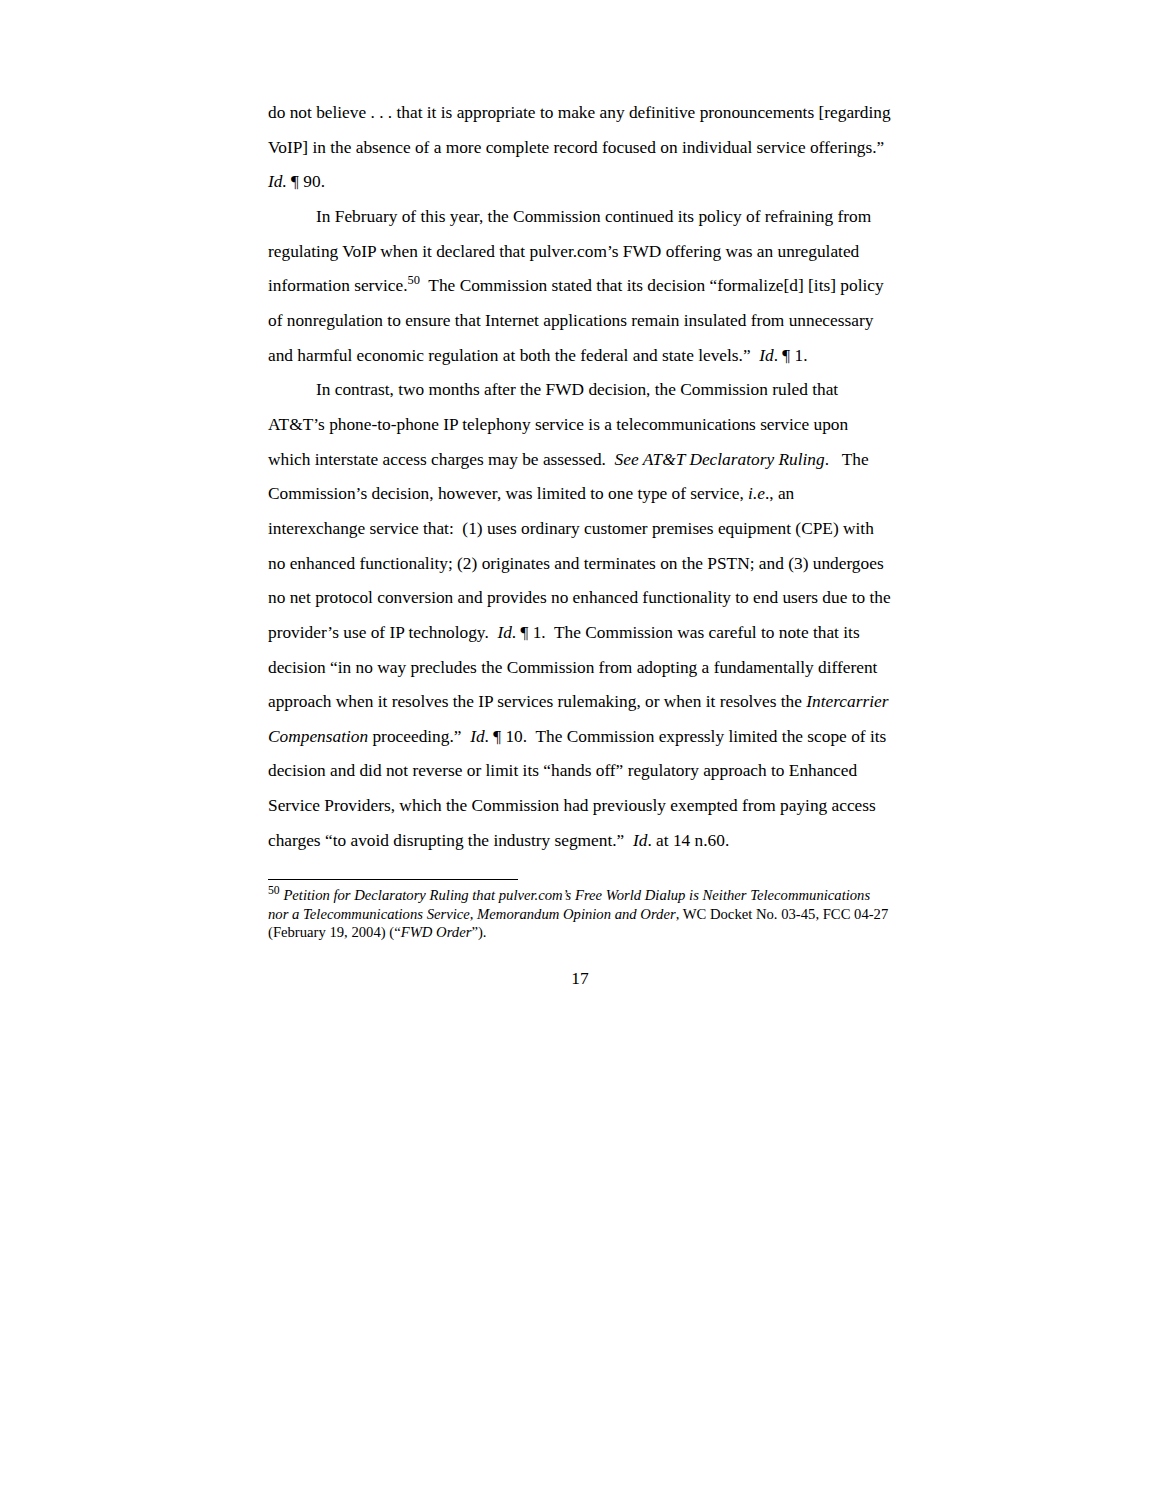do not believe . . . that it is appropriate to make any definitive pronouncements [regarding VoIP] in the absence of a more complete record focused on individual service offerings.” Id. ¶ 90.
In February of this year, the Commission continued its policy of refraining from regulating VoIP when it declared that pulver.com’s FWD offering was an unregulated information service.50 The Commission stated that its decision “formalize[d] [its] policy of nonregulation to ensure that Internet applications remain insulated from unnecessary and harmful economic regulation at both the federal and state levels.” Id. ¶ 1.
In contrast, two months after the FWD decision, the Commission ruled that AT&T’s phone-to-phone IP telephony service is a telecommunications service upon which interstate access charges may be assessed. See AT&T Declaratory Ruling. The Commission’s decision, however, was limited to one type of service, i.e., an interexchange service that: (1) uses ordinary customer premises equipment (CPE) with no enhanced functionality; (2) originates and terminates on the PSTN; and (3) undergoes no net protocol conversion and provides no enhanced functionality to end users due to the provider’s use of IP technology. Id. ¶ 1. The Commission was careful to note that its decision “in no way precludes the Commission from adopting a fundamentally different approach when it resolves the IP services rulemaking, or when it resolves the Intercarrier Compensation proceeding.” Id. ¶ 10. The Commission expressly limited the scope of its decision and did not reverse or limit its “hands off” regulatory approach to Enhanced Service Providers, which the Commission had previously exempted from paying access charges “to avoid disrupting the industry segment.” Id. at 14 n.60.
50 Petition for Declaratory Ruling that pulver.com’s Free World Dialup is Neither Telecommunications nor a Telecommunications Service, Memorandum Opinion and Order, WC Docket No. 03-45, FCC 04-27 (February 19, 2004) (“FWD Order”).
17